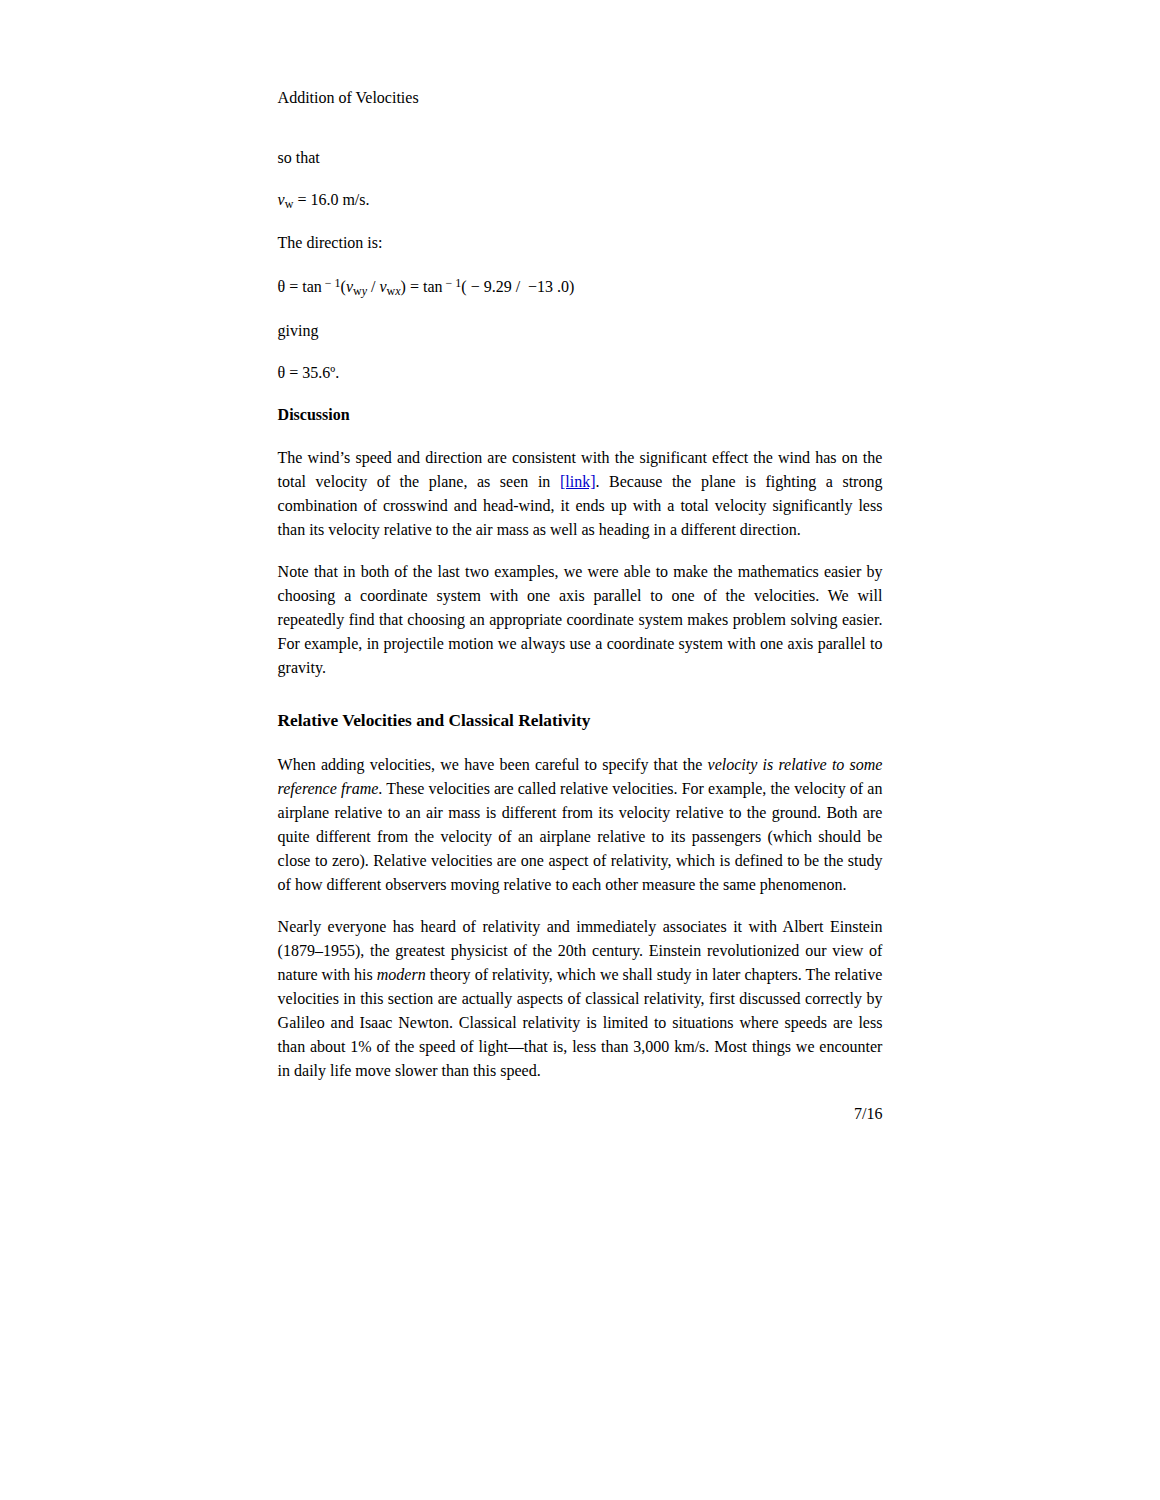Addition of Velocities
so that
vw = 16.0 m/s.
The direction is:
θ = tan − 1(vwy / vwx) = tan − 1( − 9.29 / −13 .0)
giving
θ = 35.6º.
Discussion
The wind’s speed and direction are consistent with the significant effect the wind has on the total velocity of the plane, as seen in [link]. Because the plane is fighting a strong combination of crosswind and head-wind, it ends up with a total velocity significantly less than its velocity relative to the air mass as well as heading in a different direction.
Note that in both of the last two examples, we were able to make the mathematics easier by choosing a coordinate system with one axis parallel to one of the velocities. We will repeatedly find that choosing an appropriate coordinate system makes problem solving easier. For example, in projectile motion we always use a coordinate system with one axis parallel to gravity.
Relative Velocities and Classical Relativity
When adding velocities, we have been careful to specify that the velocity is relative to some reference frame. These velocities are called relative velocities. For example, the velocity of an airplane relative to an air mass is different from its velocity relative to the ground. Both are quite different from the velocity of an airplane relative to its passengers (which should be close to zero). Relative velocities are one aspect of relativity, which is defined to be the study of how different observers moving relative to each other measure the same phenomenon.
Nearly everyone has heard of relativity and immediately associates it with Albert Einstein (1879–1955), the greatest physicist of the 20th century. Einstein revolutionized our view of nature with his modern theory of relativity, which we shall study in later chapters. The relative velocities in this section are actually aspects of classical relativity, first discussed correctly by Galileo and Isaac Newton. Classical relativity is limited to situations where speeds are less than about 1% of the speed of light—that is, less than 3,000 km/s. Most things we encounter in daily life move slower than this speed.
7/16